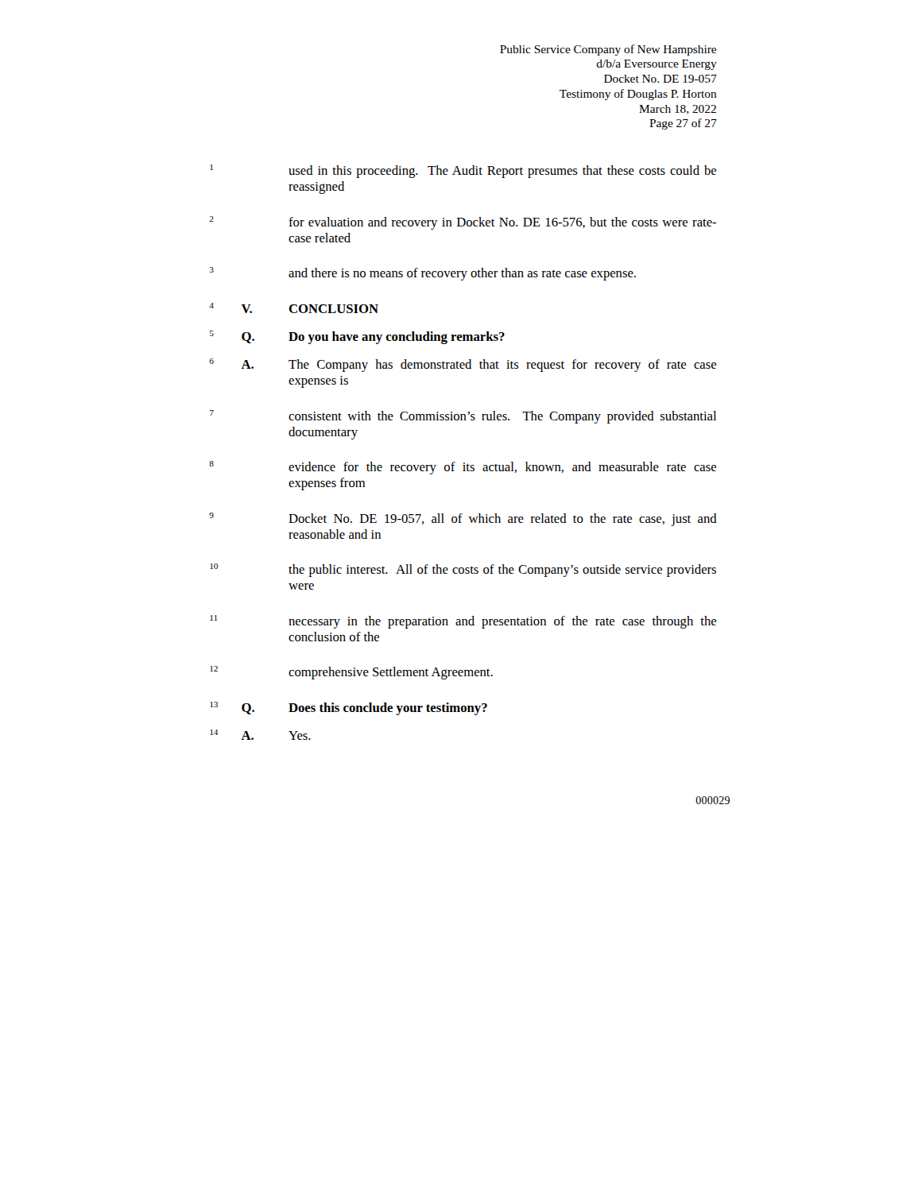Public Service Company of New Hampshire
d/b/a Eversource Energy
Docket No. DE 19-057
Testimony of Douglas P. Horton
March 18, 2022
Page 27 of 27
| 1 | | used in this proceeding. The Audit Report presumes that these costs could be reassigned |
| 2 | | for evaluation and recovery in Docket No. DE 16-576, but the costs were rate-case related |
| 3 | | and there is no means of recovery other than as rate case expense. |
| 4 | V. | CONCLUSION |
| 5 | Q. | Do you have any concluding remarks? |
| 6 | A. | The Company has demonstrated that its request for recovery of rate case expenses is |
| 7 | | consistent with the Commission’s rules. The Company provided substantial documentary |
| 8 | | evidence for the recovery of its actual, known, and measurable rate case expenses from |
| 9 | | Docket No. DE 19-057, all of which are related to the rate case, just and reasonable and in |
| 10 | | the public interest. All of the costs of the Company’s outside service providers were |
| 11 | | necessary in the preparation and presentation of the rate case through the conclusion of the |
| 12 | | comprehensive Settlement Agreement. |
| 13 | Q. | Does this conclude your testimony? |
| 14 | A. | Yes. |
000029